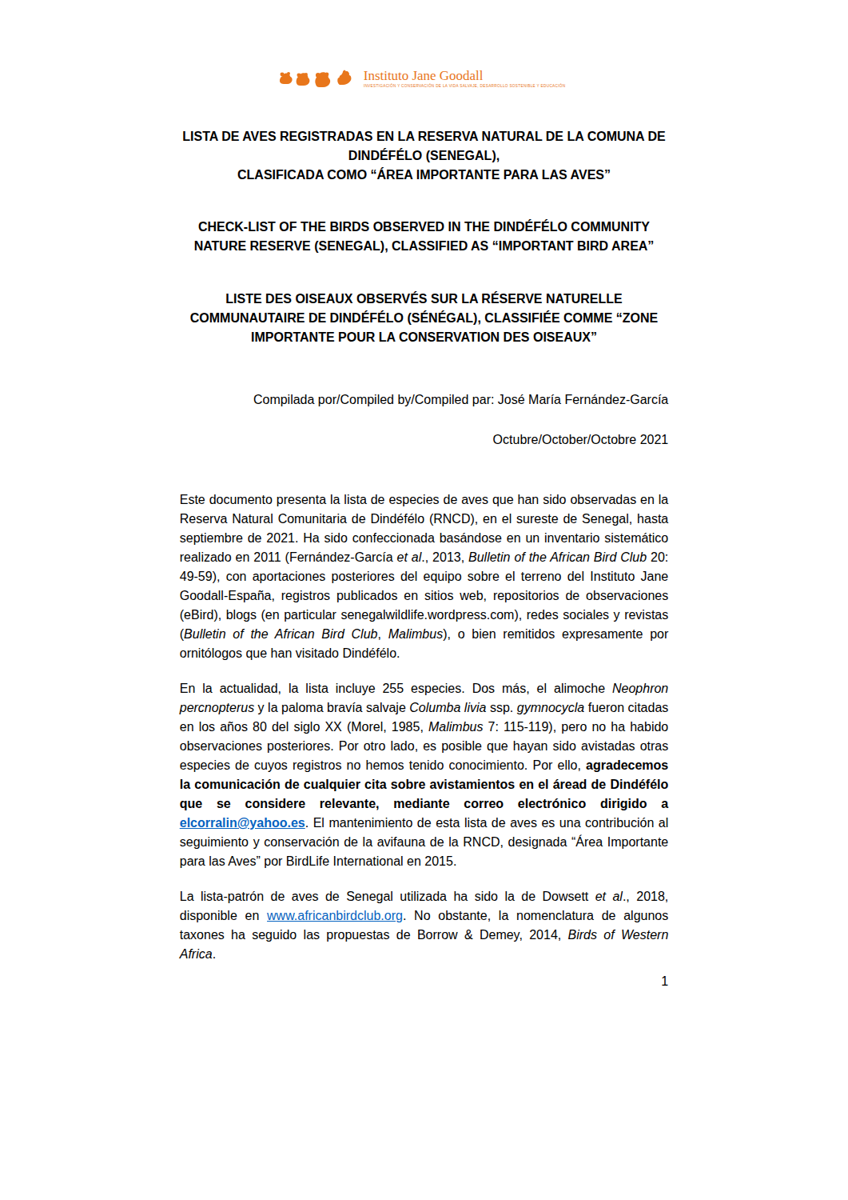Instituto Jane Goodall INVESTIGACIÓN Y CONSERVACIÓN DE LA VIDA SALVAJE, DESARROLLO SOSTENIBLE Y EDUCACIÓN
Lista de aves registradas en la Reserva Natural de la Comuna de Dindéfélo (Senegal),
clasificada como “Área Importante para las Aves”
Check-list of the birds observed in the Dindéfélo Community Nature Reserve (Senegal), classified as “Important Bird Area”
Liste des oiseaux observés sur la Réserve Naturelle Communautaire de Dindéfélo (Sénégal), classifiée comme “Zone Importante pour la Conservation des Oiseaux”
Compilada por/Compiled by/Compiled par: José María Fernández-García
Octubre/October/Octobre 2021
Este documento presenta la lista de especies de aves que han sido observadas en la Reserva Natural Comunitaria de Dindéfélo (RNCD), en el sureste de Senegal, hasta septiembre de 2021. Ha sido confeccionada basándose en un inventario sistemático realizado en 2011 (Fernández-García et al., 2013, Bulletin of the African Bird Club 20: 49-59), con aportaciones posteriores del equipo sobre el terreno del Instituto Jane Goodall-España, registros publicados en sitios web, repositorios de observaciones (eBird), blogs (en particular senegalwildlife.wordpress.com), redes sociales y revistas (Bulletin of the African Bird Club, Malimbus), o bien remitidos expresamente por ornitólogos que han visitado Dindéfélo.
En la actualidad, la lista incluye 255 especies. Dos más, el alimoche Neophron percnopterus y la paloma bravía salvaje Columba livia ssp. gymnocycla fueron citadas en los años 80 del siglo XX (Morel, 1985, Malimbus 7: 115-119), pero no ha habido observaciones posteriores. Por otro lado, es posible que hayan sido avistadas otras especies de cuyos registros no hemos tenido conocimiento. Por ello, agradecemos la comunicación de cualquier cita sobre avistamientos en el áread de Dindéfélo que se considere relevante, mediante correo electrónico dirigido a elcorralin@yahoo.es. El mantenimiento de esta lista de aves es una contribución al seguimiento y conservación de la avifauna de la RNCD, designada “Área Importante para las Aves” por BirdLife International en 2015.
La lista-patrón de aves de Senegal utilizada ha sido la de Dowsett et al., 2018, disponible en www.africanbirdclub.org. No obstante, la nomenclatura de algunos taxones ha seguido las propuestas de Borrow & Demey, 2014, Birds of Western Africa.
1